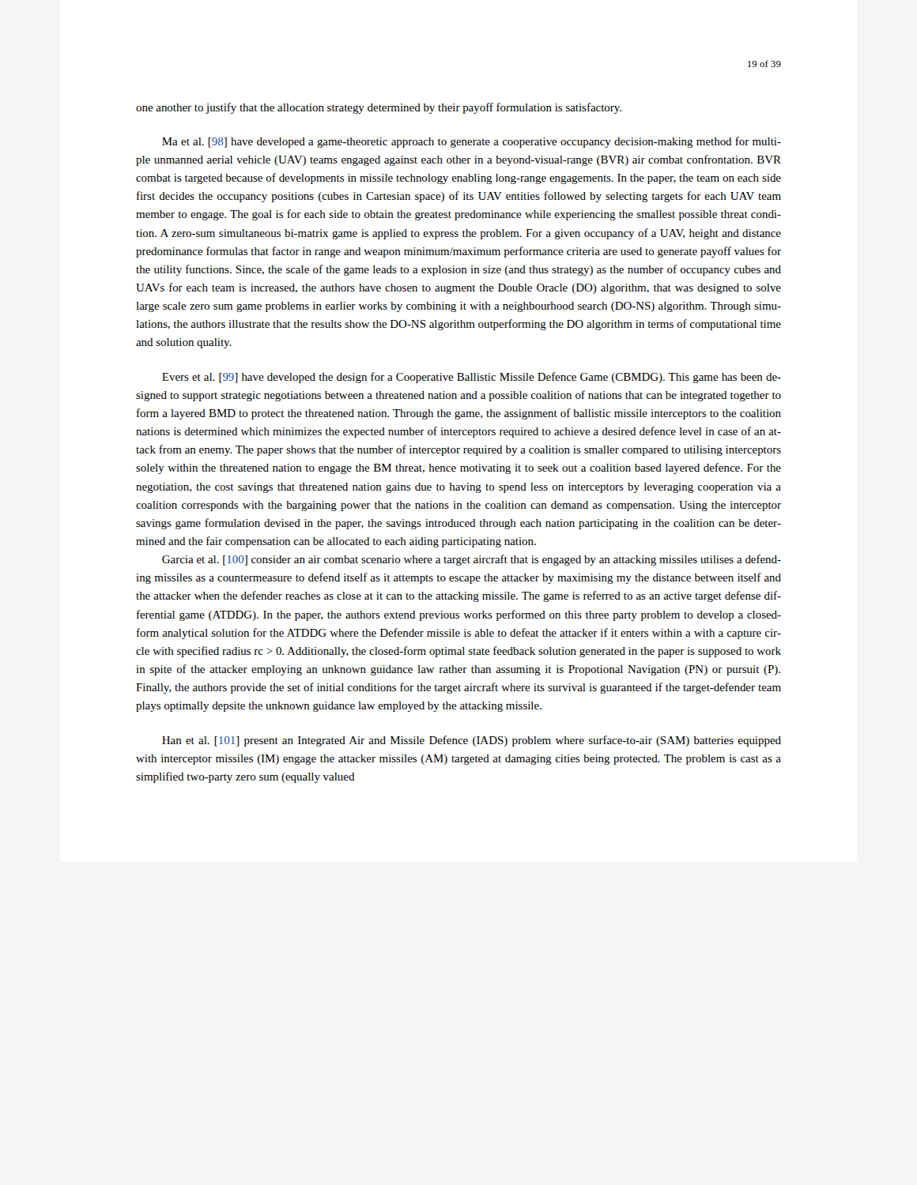19 of 39
one another to justify that the allocation strategy determined by their payoff formulation is satisfactory.
Ma et al. [98] have developed a game-theoretic approach to generate a cooperative occupancy decision-making method for multiple unmanned aerial vehicle (UAV) teams engaged against each other in a beyond-visual-range (BVR) air combat confrontation. BVR combat is targeted because of developments in missile technology enabling long-range engagements. In the paper, the team on each side first decides the occupancy positions (cubes in Cartesian space) of its UAV entities followed by selecting targets for each UAV team member to engage. The goal is for each side to obtain the greatest predominance while experiencing the smallest possible threat condition. A zero-sum simultaneous bi-matrix game is applied to express the problem. For a given occupancy of a UAV, height and distance predominance formulas that factor in range and weapon minimum/maximum performance criteria are used to generate payoff values for the utility functions. Since, the scale of the game leads to a explosion in size (and thus strategy) as the number of occupancy cubes and UAVs for each team is increased, the authors have chosen to augment the Double Oracle (DO) algorithm, that was designed to solve large scale zero sum game problems in earlier works by combining it with a neighbourhood search (DO-NS) algorithm. Through simulations, the authors illustrate that the results show the DO-NS algorithm outperforming the DO algorithm in terms of computational time and solution quality.
Evers et al. [99] have developed the design for a Cooperative Ballistic Missile Defence Game (CBMDG). This game has been designed to support strategic negotiations between a threatened nation and a possible coalition of nations that can be integrated together to form a layered BMD to protect the threatened nation. Through the game, the assignment of ballistic missile interceptors to the coalition nations is determined which minimizes the expected number of interceptors required to achieve a desired defence level in case of an attack from an enemy. The paper shows that the number of interceptor required by a coalition is smaller compared to utilising interceptors solely within the threatened nation to engage the BM threat, hence motivating it to seek out a coalition based layered defence. For the negotiation, the cost savings that threatened nation gains due to having to spend less on interceptors by leveraging cooperation via a coalition corresponds with the bargaining power that the nations in the coalition can demand as compensation. Using the interceptor savings game formulation devised in the paper, the savings introduced through each nation participating in the coalition can be determined and the fair compensation can be allocated to each aiding participating nation.
Garcia et al. [100] consider an air combat scenario where a target aircraft that is engaged by an attacking missiles utilises a defending missiles as a countermeasure to defend itself as it attempts to escape the attacker by maximising my the distance between itself and the attacker when the defender reaches as close at it can to the attacking missile. The game is referred to as an active target defense differential game (ATDDG). In the paper, the authors extend previous works performed on this three party problem to develop a closed-form analytical solution for the ATDDG where the Defender missile is able to defeat the attacker if it enters within a with a capture circle with specified radius rc > 0. Additionally, the closed-form optimal state feedback solution generated in the paper is supposed to work in spite of the attacker employing an unknown guidance law rather than assuming it is Propotional Navigation (PN) or pursuit (P). Finally, the authors provide the set of initial conditions for the target aircraft where its survival is guaranteed if the target-defender team plays optimally depsite the unknown guidance law employed by the attacking missile.
Han et al. [101] present an Integrated Air and Missile Defence (IADS) problem where surface-to-air (SAM) batteries equipped with interceptor missiles (IM) engage the attacker missiles (AM) targeted at damaging cities being protected. The problem is cast as a simplified two-party zero sum (equally valued